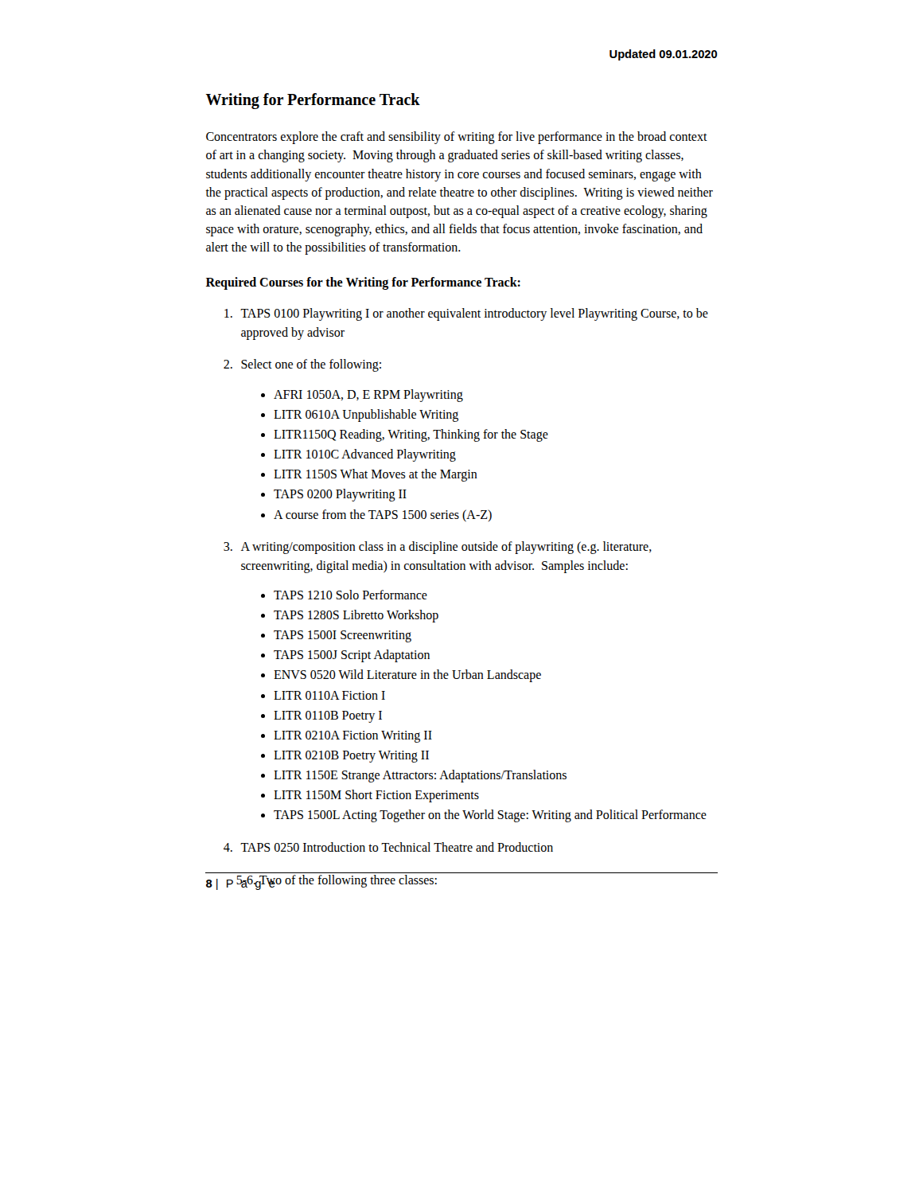Updated 09.01.2020
Writing for Performance Track
Concentrators explore the craft and sensibility of writing for live performance in the broad context of art in a changing society. Moving through a graduated series of skill-based writing classes, students additionally encounter theatre history in core courses and focused seminars, engage with the practical aspects of production, and relate theatre to other disciplines. Writing is viewed neither as an alienated cause nor a terminal outpost, but as a co-equal aspect of a creative ecology, sharing space with orature, scenography, ethics, and all fields that focus attention, invoke fascination, and alert the will to the possibilities of transformation.
Required Courses for the Writing for Performance Track:
TAPS 0100 Playwriting I or another equivalent introductory level Playwriting Course, to be approved by advisor
Select one of the following:
AFRI 1050A, D, E RPM Playwriting
LITR 0610A Unpublishable Writing
LITR1150Q Reading, Writing, Thinking for the Stage
LITR 1010C Advanced Playwriting
LITR 1150S What Moves at the Margin
TAPS 0200 Playwriting II
A course from the TAPS 1500 series (A-Z)
A writing/composition class in a discipline outside of playwriting (e.g. literature, screenwriting, digital media) in consultation with advisor. Samples include:
TAPS 1210 Solo Performance
TAPS 1280S Libretto Workshop
TAPS 1500I Screenwriting
TAPS 1500J Script Adaptation
ENVS 0520 Wild Literature in the Urban Landscape
LITR 0110A Fiction I
LITR 0110B Poetry I
LITR 0210A Fiction Writing II
LITR 0210B Poetry Writing II
LITR 1150E Strange Attractors: Adaptations/Translations
LITR 1150M Short Fiction Experiments
TAPS 1500L Acting Together on the World Stage: Writing and Political Performance
TAPS 0250 Introduction to Technical Theatre and Production
5-6. Two of the following three classes:
8 | P a g e